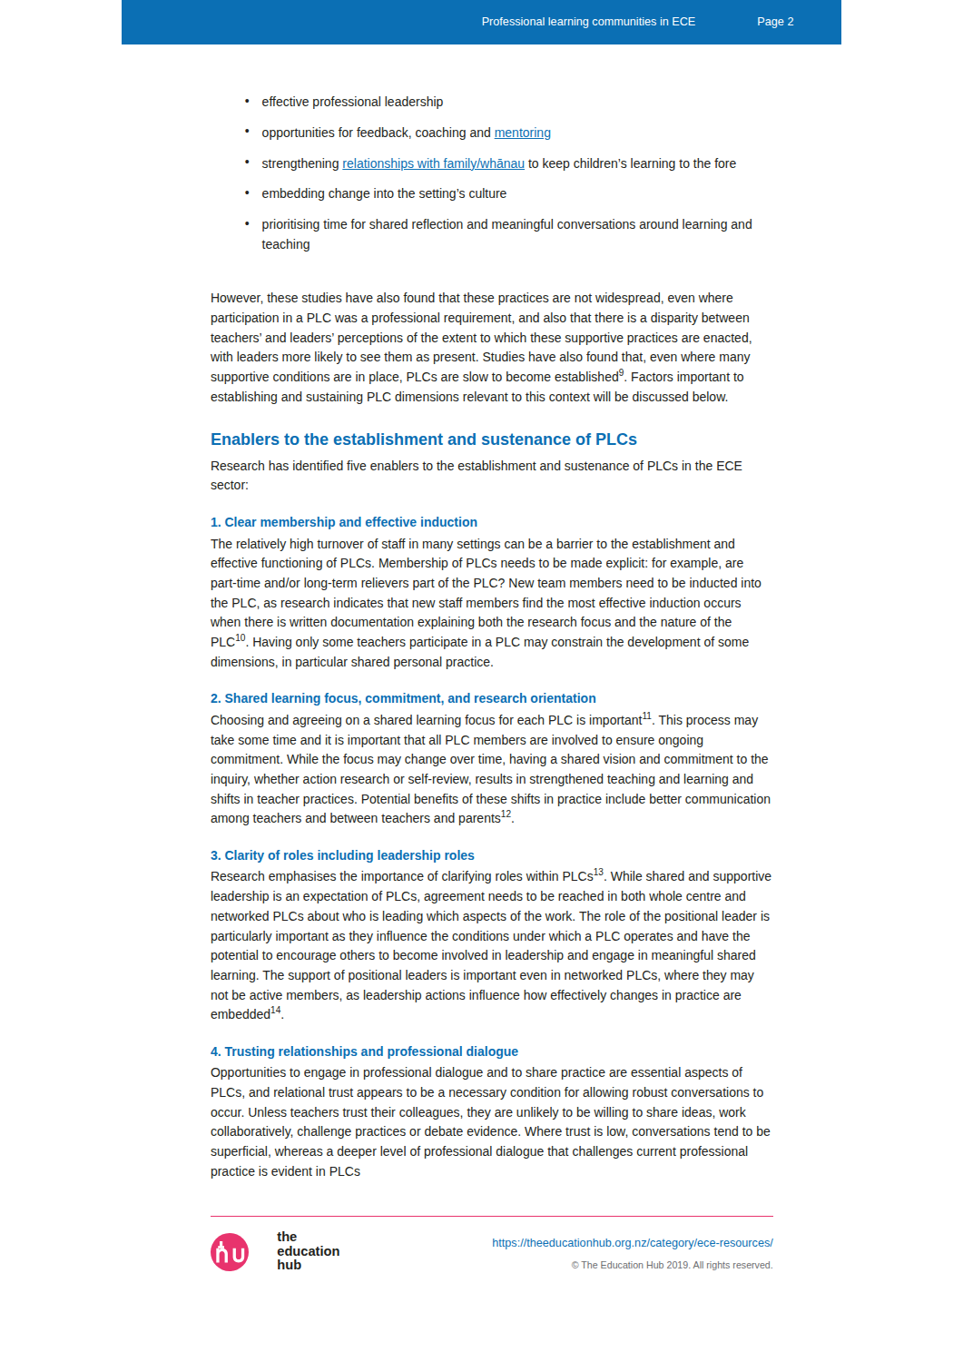Professional learning communities in ECE Page 2
effective professional leadership
opportunities for feedback, coaching and mentoring
strengthening relationships with family/whānau to keep children’s learning to the fore
embedding change into the setting’s culture
prioritising time for shared reflection and meaningful conversations around learning and teaching
However, these studies have also found that these practices are not widespread, even where participation in a PLC was a professional requirement, and also that there is a disparity between teachers’ and leaders’ perceptions of the extent to which these supportive practices are enacted, with leaders more likely to see them as present. Studies have also found that, even where many supportive conditions are in place, PLCs are slow to become established9. Factors important to establishing and sustaining PLC dimensions relevant to this context will be discussed below.
Enablers to the establishment and sustenance of PLCs
Research has identified five enablers to the establishment and sustenance of PLCs in the ECE sector:
1. Clear membership and effective induction
The relatively high turnover of staff in many settings can be a barrier to the establishment and effective functioning of PLCs. Membership of PLCs needs to be made explicit: for example, are part-time and/or long-term relievers part of the PLC? New team members need to be inducted into the PLC, as research indicates that new staff members find the most effective induction occurs when there is written documentation explaining both the research focus and the nature of the PLC10. Having only some teachers participate in a PLC may constrain the development of some dimensions, in particular shared personal practice.
2. Shared learning focus, commitment, and research orientation
Choosing and agreeing on a shared learning focus for each PLC is important11. This process may take some time and it is important that all PLC members are involved to ensure ongoing commitment. While the focus may change over time, having a shared vision and commitment to the inquiry, whether action research or self-review, results in strengthened teaching and learning and shifts in teacher practices. Potential benefits of these shifts in practice include better communication among teachers and between teachers and parents12.
3. Clarity of roles including leadership roles
Research emphasises the importance of clarifying roles within PLCs13. While shared and supportive leadership is an expectation of PLCs, agreement needs to be reached in both whole centre and networked PLCs about who is leading which aspects of the work. The role of the positional leader is particularly important as they influence the conditions under which a PLC operates and have the potential to encourage others to become involved in leadership and engage in meaningful shared learning. The support of positional leaders is important even in networked PLCs, where they may not be active members, as leadership actions influence how effectively changes in practice are embedded14.
4. Trusting relationships and professional dialogue
Opportunities to engage in professional dialogue and to share practice are essential aspects of PLCs, and relational trust appears to be a necessary condition for allowing robust conversations to occur. Unless teachers trust their colleagues, they are unlikely to be willing to share ideas, work collaboratively, challenge practices or debate evidence. Where trust is low, conversations tend to be superficial, whereas a deeper level of professional dialogue that challenges current professional practice is evident in PLCs
the
education
hub
https://theeducationhub.org.nz/category/ece-resources/
© The Education Hub 2019. All rights reserved.